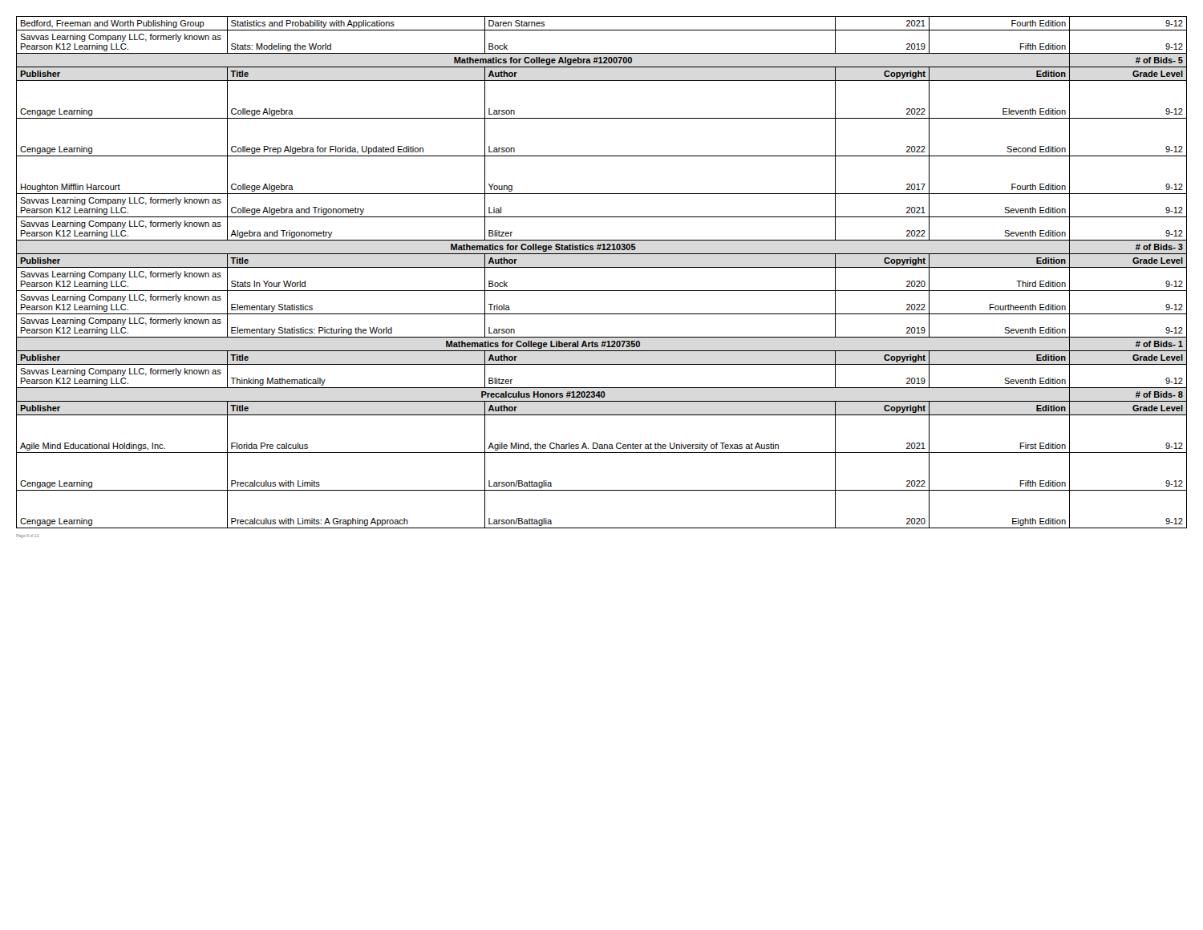| Bedford, Freeman and Worth Publishing Group | Statistics and Probability with Applications | Daren Starnes | 2021 | Fourth Edition | 9-12 |
| Savvas Learning Company LLC, formerly known as Pearson K12 Learning LLC. | Stats: Modeling the World | Bock | 2019 | Fifth Edition | 9-12 |
| Mathematics for College Algebra #1200700 | # of Bids- 5 |
| Publisher | Title | Author | Copyright | Edition | Grade Level |
| Cengage Learning | College Algebra | Larson | 2022 | Eleventh Edition | 9-12 |
| Cengage Learning | College Prep Algebra for Florida, Updated Edition | Larson | 2022 | Second Edition | 9-12 |
| Houghton Mifflin Harcourt | College Algebra | Young | 2017 | Fourth Edition | 9-12 |
| Savvas Learning Company LLC, formerly known as Pearson K12 Learning LLC. | College Algebra and Trigonometry | Lial | 2021 | Seventh Edition | 9-12 |
| Savvas Learning Company LLC, formerly known as Pearson K12 Learning LLC. | Algebra and Trigonometry | Blitzer | 2022 | Seventh Edition | 9-12 |
| Mathematics for College Statistics #1210305 | # of Bids- 3 |
| Publisher | Title | Author | Copyright | Edition | Grade Level |
| Savvas Learning Company LLC, formerly known as Pearson K12 Learning LLC. | Stats In Your World | Bock | 2020 | Third Edition | 9-12 |
| Savvas Learning Company LLC, formerly known as Pearson K12 Learning LLC. | Elementary Statistics | Triola | 2022 | Fourtheenth Edition | 9-12 |
| Savvas Learning Company LLC, formerly known as Pearson K12 Learning LLC. | Elementary Statistics: Picturing the World | Larson | 2019 | Seventh Edition | 9-12 |
| Mathematics for College Liberal Arts #1207350 | # of Bids- 1 |
| Publisher | Title | Author | Copyright | Edition | Grade Level |
| Savvas Learning Company LLC, formerly known as Pearson K12 Learning LLC. | Thinking Mathematically | Blitzer | 2019 | Seventh Edition | 9-12 |
| Precalculus Honors #1202340 | # of Bids- 8 |
| Publisher | Title | Author | Copyright | Edition | Grade Level |
| Agile Mind Educational Holdings, Inc. | Florida Pre calculus | Agile Mind, the Charles A. Dana Center at the University of Texas at Austin | 2021 | First Edition | 9-12 |
| Cengage Learning | Precalculus with Limits | Larson/Battaglia | 2022 | Fifth Edition | 9-12 |
| Cengage Learning | Precalculus with Limits: A Graphing Approach | Larson/Battaglia | 2020 | Eighth Edition | 9-12 |
Page 8 of 13